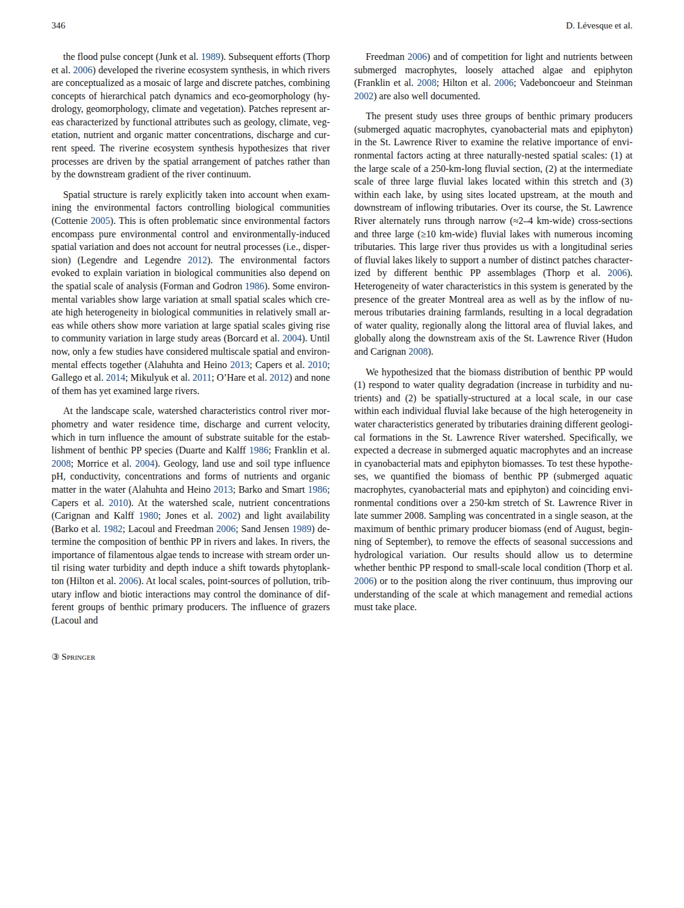346 D. Lévesque et al.
the flood pulse concept (Junk et al. 1989). Subsequent efforts (Thorp et al. 2006) developed the riverine ecosystem synthesis, in which rivers are conceptualized as a mosaic of large and discrete patches, combining concepts of hierarchical patch dynamics and eco-geomorphology (hydrology, geomorphology, climate and vegetation). Patches represent areas characterized by functional attributes such as geology, climate, vegetation, nutrient and organic matter concentrations, discharge and current speed. The riverine ecosystem synthesis hypothesizes that river processes are driven by the spatial arrangement of patches rather than by the downstream gradient of the river continuum.
Spatial structure is rarely explicitly taken into account when examining the environmental factors controlling biological communities (Cottenie 2005). This is often problematic since environmental factors encompass pure environmental control and environmentally-induced spatial variation and does not account for neutral processes (i.e., dispersion) (Legendre and Legendre 2012). The environmental factors evoked to explain variation in biological communities also depend on the spatial scale of analysis (Forman and Godron 1986). Some environmental variables show large variation at small spatial scales which create high heterogeneity in biological communities in relatively small areas while others show more variation at large spatial scales giving rise to community variation in large study areas (Borcard et al. 2004). Until now, only a few studies have considered multiscale spatial and environmental effects together (Alahuhta and Heino 2013; Capers et al. 2010; Gallego et al. 2014; Mikulyuk et al. 2011; O’Hare et al. 2012) and none of them has yet examined large rivers.
At the landscape scale, watershed characteristics control river morphometry and water residence time, discharge and current velocity, which in turn influence the amount of substrate suitable for the establishment of benthic PP species (Duarte and Kalff 1986; Franklin et al. 2008; Morrice et al. 2004). Geology, land use and soil type influence pH, conductivity, concentrations and forms of nutrients and organic matter in the water (Alahuhta and Heino 2013; Barko and Smart 1986; Capers et al. 2010). At the watershed scale, nutrient concentrations (Carignan and Kalff 1980; Jones et al. 2002) and light availability (Barko et al. 1982; Lacoul and Freedman 2006; Sand Jensen 1989) determine the composition of benthic PP in rivers and lakes. In rivers, the importance of filamentous algae tends to increase with stream order until rising water turbidity and depth induce a shift towards phytoplankton (Hilton et al. 2006). At local scales, point-sources of pollution, tributary inflow and biotic interactions may control the dominance of different groups of benthic primary producers. The influence of grazers (Lacoul and
Freedman 2006) and of competition for light and nutrients between submerged macrophytes, loosely attached algae and epiphyton (Franklin et al. 2008; Hilton et al. 2006; Vadeboncoeur and Steinman 2002) are also well documented.
The present study uses three groups of benthic primary producers (submerged aquatic macrophytes, cyanobacterial mats and epiphyton) in the St. Lawrence River to examine the relative importance of environmental factors acting at three naturally-nested spatial scales: (1) at the large scale of a 250-km-long fluvial section, (2) at the intermediate scale of three large fluvial lakes located within this stretch and (3) within each lake, by using sites located upstream, at the mouth and downstream of inflowing tributaries. Over its course, the St. Lawrence River alternately runs through narrow (≈2–4 km-wide) cross-sections and three large (≥10 km-wide) fluvial lakes with numerous incoming tributaries. This large river thus provides us with a longitudinal series of fluvial lakes likely to support a number of distinct patches characterized by different benthic PP assemblages (Thorp et al. 2006). Heterogeneity of water characteristics in this system is generated by the presence of the greater Montreal area as well as by the inflow of numerous tributaries draining farmlands, resulting in a local degradation of water quality, regionally along the littoral area of fluvial lakes, and globally along the downstream axis of the St. Lawrence River (Hudon and Carignan 2008).
We hypothesized that the biomass distribution of benthic PP would (1) respond to water quality degradation (increase in turbidity and nutrients) and (2) be spatially-structured at a local scale, in our case within each individual fluvial lake because of the high heterogeneity in water characteristics generated by tributaries draining different geological formations in the St. Lawrence River watershed. Specifically, we expected a decrease in submerged aquatic macrophytes and an increase in cyanobacterial mats and epiphyton biomasses. To test these hypotheses, we quantified the biomass of benthic PP (submerged aquatic macrophytes, cyanobacterial mats and epiphyton) and coinciding environmental conditions over a 250-km stretch of St. Lawrence River in late summer 2008. Sampling was concentrated in a single season, at the maximum of benthic primary producer biomass (end of August, beginning of September), to remove the effects of seasonal successions and hydrological variation. Our results should allow us to determine whether benthic PP respond to small-scale local condition (Thorp et al. 2006) or to the position along the river continuum, thus improving our understanding of the scale at which management and remedial actions must take place.
③ Springer